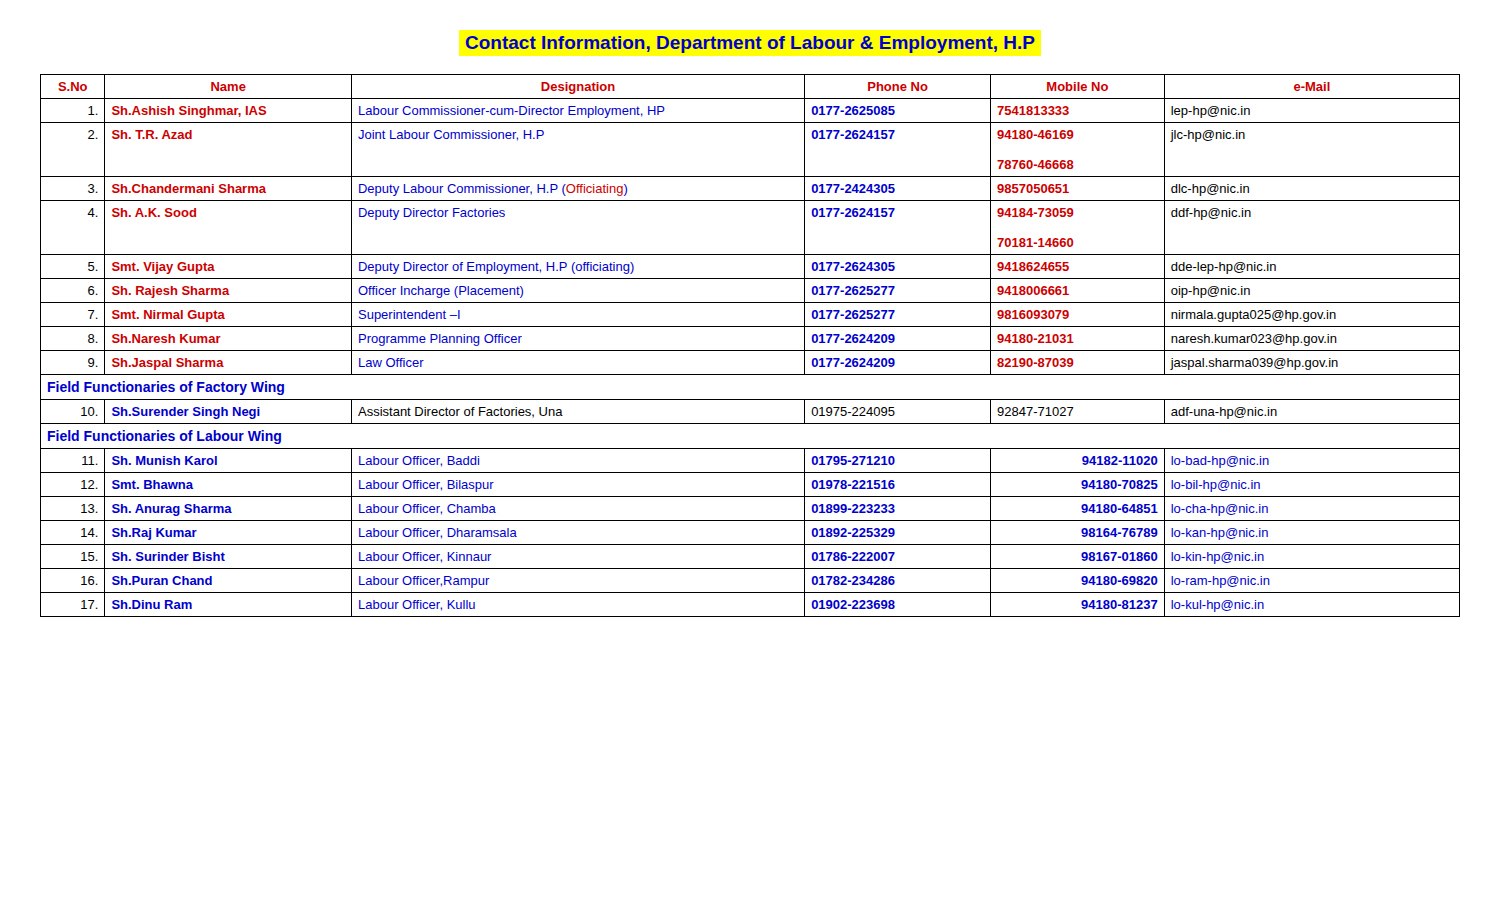Contact Information, Department of Labour & Employment, H.P
| S.No | Name | Designation | Phone No | Mobile No | e-Mail |
| --- | --- | --- | --- | --- | --- |
| 1. | Sh.Ashish Singhmar, IAS | Labour Commissioner-cum-Director Employment, HP | 0177-2625085 | 7541813333 | lep-hp@nic.in |
| 2. | Sh. T.R. Azad | Joint Labour Commissioner, H.P | 0177-2624157 | 94180-46169 78760-46668 | jlc-hp@nic.in |
| 3. | Sh.Chandermani Sharma | Deputy Labour Commissioner, H.P ( Officiating ) | 0177-2424305 | 9857050651 | dlc-hp@nic.in |
| 4. | Sh. A.K. Sood | Deputy Director Factories | 0177-2624157 | 94184-73059 70181-14660 | ddf-hp@nic.in |
| 5. | Smt. Vijay Gupta | Deputy Director of Employment, H.P (officiating) | 0177-2624305 | 9418624655 | dde-lep-hp@nic.in |
| 6. | Sh. Rajesh Sharma | Officer Incharge (Placement) | 0177-2625277 | 9418006661 | oip-hp@nic.in |
| 7. | Smt. Nirmal Gupta | Superintendent –I | 0177-2625277 | 9816093079 | nirmala.gupta025@hp.gov.in |
| 8. | Sh.Naresh Kumar | Programme Planning Officer | 0177-2624209 | 94180-21031 | naresh.kumar023@hp.gov.in |
| 9. | Sh.Jaspal Sharma | Law Officer | 0177-2624209 | 82190-87039 | jaspal.sharma039@hp.gov.in |
| Field Functionaries of Factory Wing |
| 10. | Sh.Surender Singh Negi | Assistant Director of Factories, Una | 01975-224095 | 92847-71027 | adf-una-hp@nic.in |
| Field Functionaries of Labour Wing |
| 11. | Sh. Munish Karol | Labour Officer, Baddi | 01795-271210 | 94182-11020 | lo-bad-hp@nic.in |
| 12. | Smt. Bhawna | Labour Officer, Bilaspur | 01978-221516 | 94180-70825 | lo-bil-hp@nic.in |
| 13. | Sh. Anurag Sharma | Labour Officer, Chamba | 01899-223233 | 94180-64851 | lo-cha-hp@nic.in |
| 14. | Sh.Raj Kumar | Labour Officer, Dharamsala | 01892-225329 | 98164-76789 | lo-kan-hp@nic.in |
| 15. | Sh. Surinder Bisht | Labour Officer, Kinnaur | 01786-222007 | 98167-01860 | lo-kin-hp@nic.in |
| 16. | Sh.Puran Chand | Labour Officer,Rampur | 01782-234286 | 94180-69820 | lo-ram-hp@nic.in |
| 17. | Sh.Dinu Ram | Labour Officer, Kullu | 01902-223698 | 94180-81237 | lo-kul-hp@nic.in |